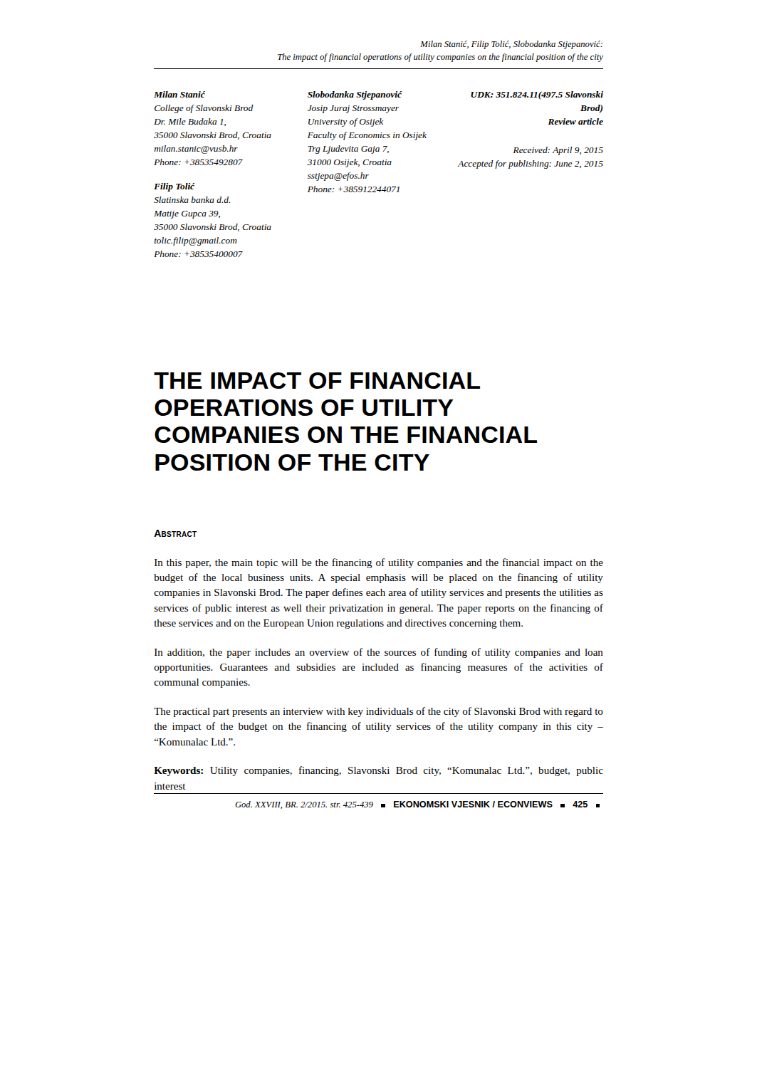Milan Stanić, Filip Tolić, Slobodanka Stjepanović:
The impact of financial operations of utility companies on the financial position of the city
Milan Stanić
College of Slavonski Brod
Dr. Mile Budaka 1,
35000 Slavonski Brod, Croatia
milan.stanic@vusb.hr
Phone: +38535492807
Filip Tolić
Slatinska banka d.d.
Matije Gupca 39,
35000 Slavonski Brod, Croatia
tolic.filip@gmail.com
Phone: +38535400007
Slobodanka Stjepanović
Josip Juraj Strossmayer
University of Osijek
Faculty of Economics in Osijek
Trg Ljudevita Gaja 7,
31000 Osijek, Croatia
sstjepa@efos.hr
Phone: +385912244071
UDK: 351.824.11(497.5 Slavonski Brod)
Review article
Received: April 9, 2015
Accepted for publishing: June 2, 2015
The impact of financial operations of utility companies on the financial position of the city
Abstract
In this paper, the main topic will be the financing of utility companies and the financial impact on the budget of the local business units. A special emphasis will be placed on the financing of utility companies in Slavonski Brod. The paper defines each area of utility services and presents the utilities as services of public interest as well their privatization in general. The paper reports on the financing of these services and on the European Union regulations and directives concerning them.
In addition, the paper includes an overview of the sources of funding of utility companies and loan opportunities. Guarantees and subsidies are included as financing measures of the activities of communal companies.
The practical part presents an interview with key individuals of the city of Slavonski Brod with regard to the impact of the budget on the financing of utility services of the utility company in this city – “Komunalac Ltd.”.
Keywords: Utility companies, financing, Slavonski Brod city, “Komunalac Ltd.”, budget, public interest
God. XXVIII, BR. 2/2015. str. 425-439 EKONOMSKI VJESNIK / ECONVIEWS 425